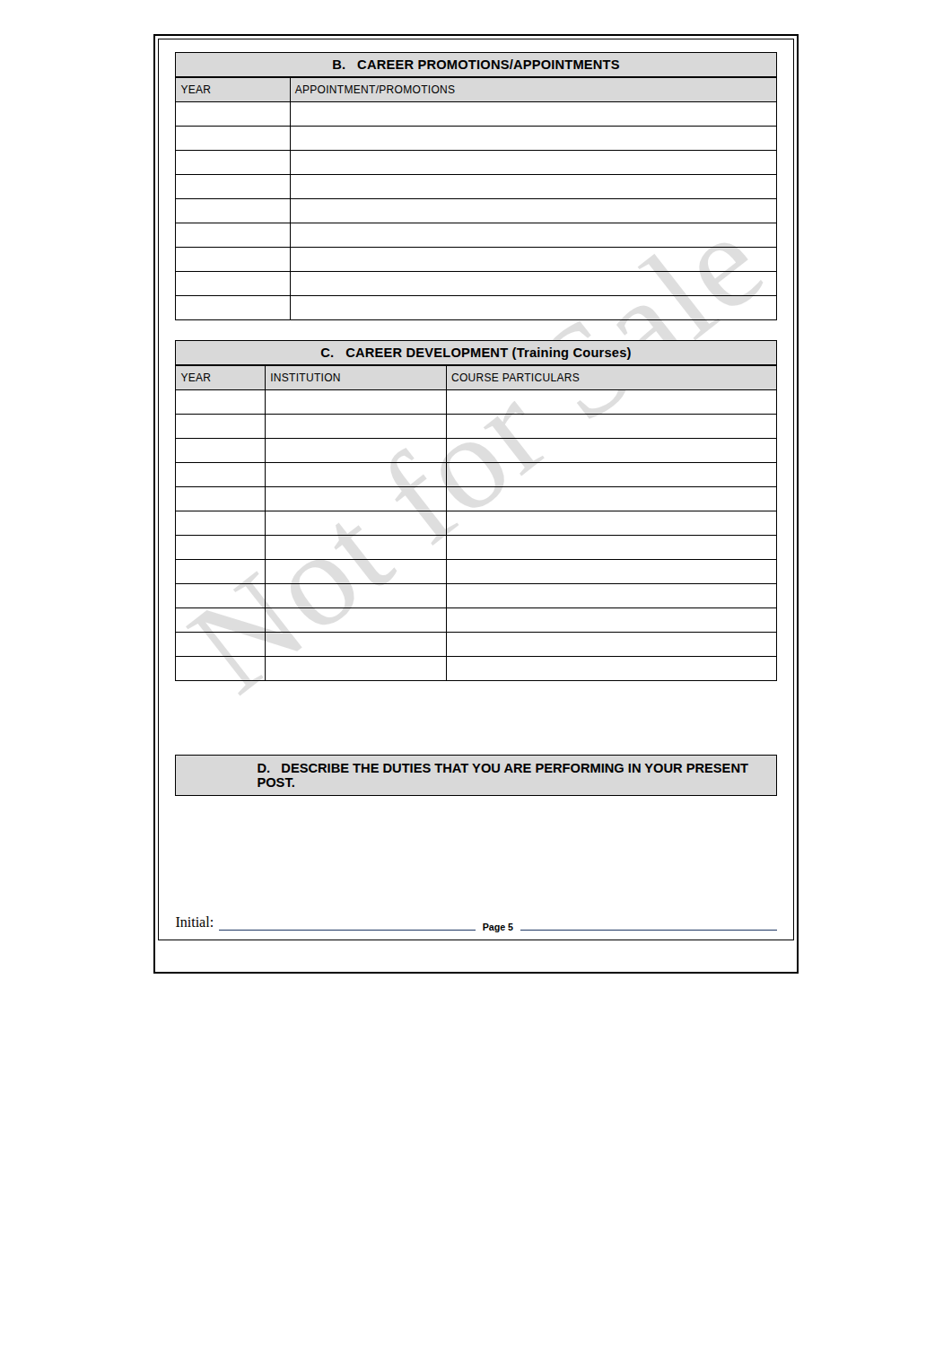Not for Sale
B. CAREER PROMOTIONS/APPOINTMENTS
| YEAR | APPOINTMENT/PROMOTIONS |
| --- | --- |
C. CAREER DEVELOPMENT (Training Courses)
| YEAR | INSTITUTION | COURSE PARTICULARS |
| --- | --- | --- |
D. DESCRIBE THE DUTIES THAT YOU ARE PERFORMING IN YOUR PRESENT POST.
Initial: Page 5